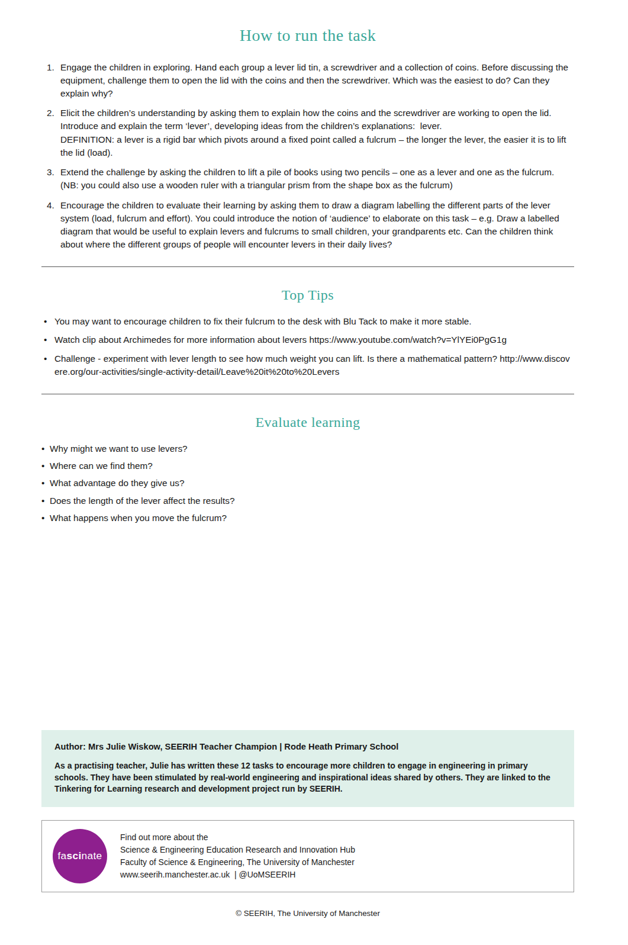How to run the task
Engage the children in exploring. Hand each group a lever lid tin, a screwdriver and a collection of coins. Before discussing the equipment, challenge them to open the lid with the coins and then the screwdriver. Which was the easiest to do? Can they explain why?
Elicit the children’s understanding by asking them to explain how the coins and the screwdriver are working to open the lid. Introduce and explain the term ‘lever’, developing ideas from the children’s explanations: lever.
DEFINITION: a lever is a rigid bar which pivots around a fixed point called a fulcrum – the longer the lever, the easier it is to lift the lid (load).
Extend the challenge by asking the children to lift a pile of books using two pencils – one as a lever and one as the fulcrum. (NB: you could also use a wooden ruler with a triangular prism from the shape box as the fulcrum)
Encourage the children to evaluate their learning by asking them to draw a diagram labelling the different parts of the lever system (load, fulcrum and effort). You could introduce the notion of ‘audience’ to elaborate on this task – e.g. Draw a labelled diagram that would be useful to explain levers and fulcrums to small children, your grandparents etc. Can the children think about where the different groups of people will encounter levers in their daily lives?
Top Tips
You may want to encourage children to fix their fulcrum to the desk with Blu Tack to make it more stable.
Watch clip about Archimedes for more information about levers https://www.youtube.com/watch?v=YlYEi0PgG1g
Challenge - experiment with lever length to see how much weight you can lift. Is there a mathematical pattern? http://www.discovere.org/our-activities/single-activity-detail/Leave%20it%20to%20Levers
Evaluate learning
Why might we want to use levers?
Where can we find them?
What advantage do they give us?
Does the length of the lever affect the results?
What happens when you move the fulcrum?
Author: Mrs Julie Wiskow, SEERIH Teacher Champion | Rode Heath Primary School
As a practising teacher, Julie has written these 12 tasks to encourage more children to engage in engineering in primary schools. They have been stimulated by real-world engineering and inspirational ideas shared by others. They are linked to the Tinkering for Learning research and development project run by SEERIH.
fascinate
Find out more about the
Science & Engineering Education Research and Innovation Hub
Faculty of Science & Engineering, The University of Manchester
www.seerih.manchester.ac.uk | @UoMSEERIH
© SEERIH, The University of Manchester